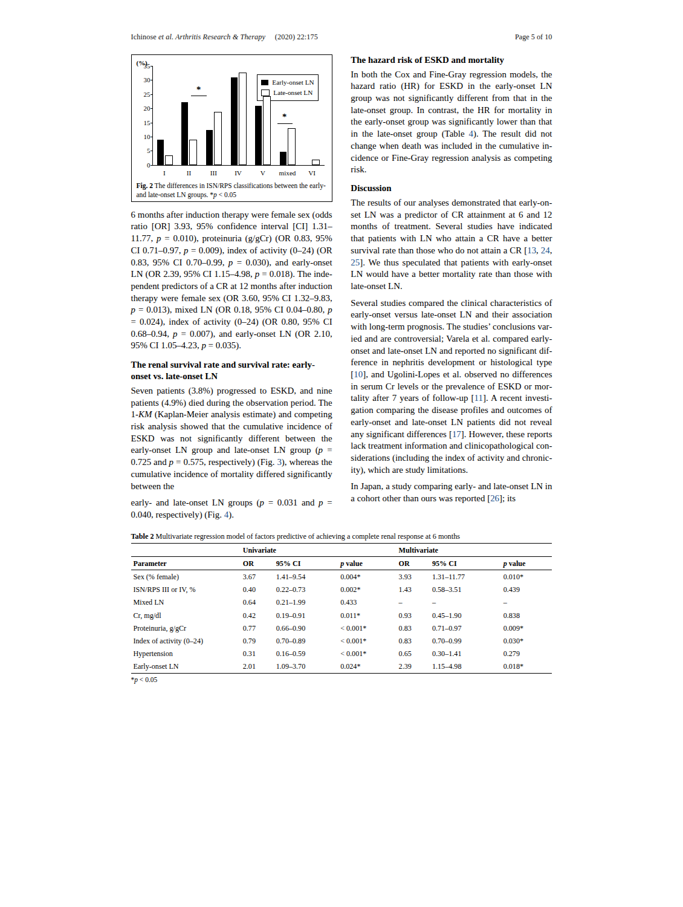Ichinose et al. Arthritis Research & Therapy (2020) 22:175
Page 5 of 10
(%)
35
30
25
20
15
10
5
0
Early-onset LN
Late-onset LN
*
*
III III IV Vmixed VI
Fig. 2 The differences in ISN/RPS classifications between the early- and late-onset LN groups. *p < 0.05
6 months after induction therapy were female sex (odds ratio [OR] 3.93, 95% confidence interval [CI] 1.31–11.77, p = 0.010), proteinuria (g/gCr) (OR 0.83, 95% CI 0.71–0.97, p = 0.009), index of activity (0–24) (OR 0.83, 95% CI 0.70–0.99, p = 0.030), and early-onset LN (OR 2.39, 95% CI 1.15–4.98, p = 0.018). The independent predictors of a CR at 12 months after induction therapy were female sex (OR 3.60, 95% CI 1.32–9.83, p = 0.013), mixed LN (OR 0.18, 95% CI 0.04–0.80, p = 0.024), index of activity (0–24) (OR 0.80, 95% CI 0.68–0.94, p = 0.007), and early-onset LN (OR 2.10, 95% CI 1.05–4.23, p = 0.035).
The renal survival rate and survival rate: early-onset vs. late-onset LN
Seven patients (3.8%) progressed to ESKD, and nine patients (4.9%) died during the observation period. The 1-KM (Kaplan-Meier analysis estimate) and competing risk analysis showed that the cumulative incidence of ESKD was not significantly different between the early-onset LN group and late-onset LN group (p = 0.725 and p = 0.575, respectively) (Fig. 3), whereas the cumulative incidence of mortality differed significantly between the
early- and late-onset LN groups (p = 0.031 and p = 0.040, respectively) (Fig. 4).
The hazard risk of ESKD and mortality
In both the Cox and Fine-Gray regression models, the hazard ratio (HR) for ESKD in the early-onset LN group was not significantly different from that in the late-onset group. In contrast, the HR for mortality in the early-onset group was significantly lower than that in the late-onset group (Table 4). The result did not change when death was included in the cumulative incidence or Fine-Gray regression analysis as competing risk.
Discussion
The results of our analyses demonstrated that early-onset LN was a predictor of CR attainment at 6 and 12 months of treatment. Several studies have indicated that patients with LN who attain a CR have a better survival rate than those who do not attain a CR [13, 24, 25]. We thus speculated that patients with early-onset LN would have a better mortality rate than those with late-onset LN.
Several studies compared the clinical characteristics of early-onset versus late-onset LN and their association with long-term prognosis. The studies’ conclusions varied and are controversial; Varela et al. compared early-onset and late-onset LN and reported no significant difference in nephritis development or histological type [10], and Ugolini-Lopes et al. observed no differences in serum Cr levels or the prevalence of ESKD or mortality after 7 years of follow-up [11]. A recent investigation comparing the disease profiles and outcomes of early-onset and late-onset LN patients did not reveal any significant differences [17]. However, these reports lack treatment information and clinicopathological considerations (including the index of activity and chronicity), which are study limitations.
In Japan, a study comparing early- and late-onset LN in a cohort other than ours was reported [26]; its
Table 2 Multivariate regression model of factors predictive of achieving a complete renal response at 6 months
| | Univariate | Multivariate |
| --- | --- | --- |
| Parameter | OR | 95% CI | p value | OR | 95% CI | p value |
| Sex (% female) | 3.67 | 1.41–9.54 | 0.004* | 3.93 | 1.31–11.77 | 0.010* |
| ISN/RPS III or IV, % | 0.40 | 0.22–0.73 | 0.002* | 1.43 | 0.58–3.51 | 0.439 |
| Mixed LN | 0.64 | 0.21–1.99 | 0.433 | – | – | – |
| Cr, mg/dl | 0.42 | 0.19–0.91 | 0.011* | 0.93 | 0.45–1.90 | 0.838 |
| Proteinuria, g/gCr | 0.77 | 0.66–0.90 | < 0.001* | 0.83 | 0.71–0.97 | 0.009* |
| Index of activity (0–24) | 0.79 | 0.70–0.89 | < 0.001* | 0.83 | 0.70–0.99 | 0.030* |
| Hypertension | 0.31 | 0.16–0.59 | < 0.001* | 0.65 | 0.30–1.41 | 0.279 |
| Early-onset LN | 2.01 | 1.09–3.70 | 0.024* | 2.39 | 1.15–4.98 | 0.018* |
*p < 0.05